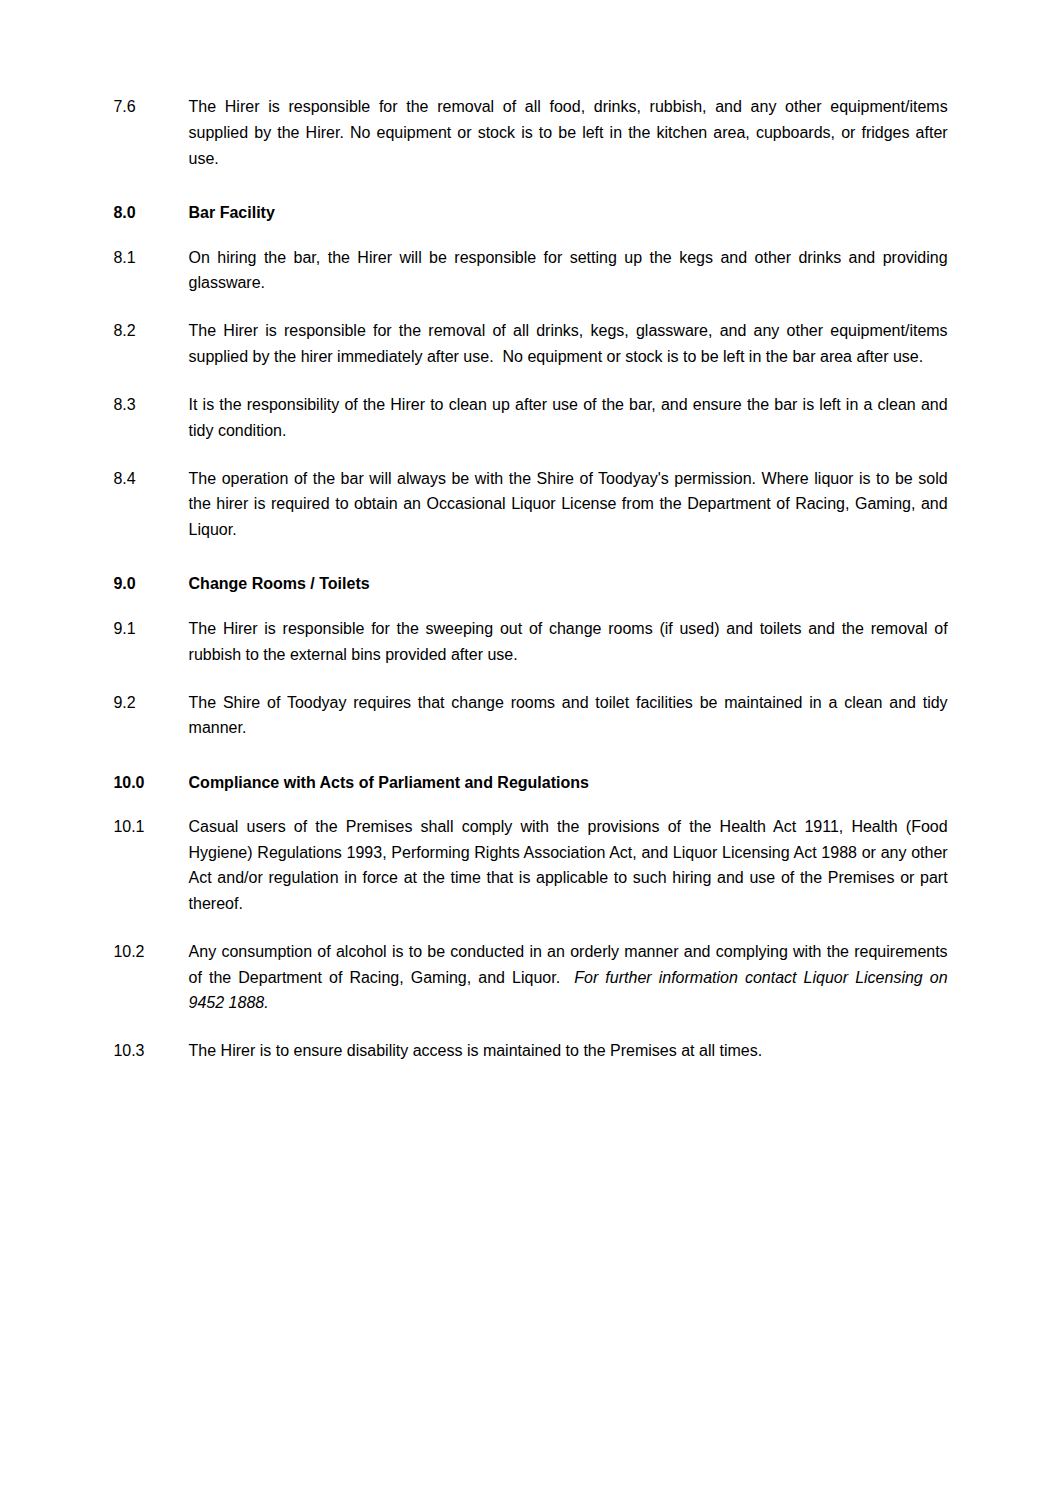7.6
The Hirer is responsible for the removal of all food, drinks, rubbish, and any other equipment/items supplied by the Hirer. No equipment or stock is to be left in the kitchen area, cupboards, or fridges after use.
8.0 Bar Facility
8.1
On hiring the bar, the Hirer will be responsible for setting up the kegs and other drinks and providing glassware.
8.2
The Hirer is responsible for the removal of all drinks, kegs, glassware, and any other equipment/items supplied by the hirer immediately after use. No equipment or stock is to be left in the bar area after use.
8.3
It is the responsibility of the Hirer to clean up after use of the bar, and ensure the bar is left in a clean and tidy condition.
8.4
The operation of the bar will always be with the Shire of Toodyay's permission. Where liquor is to be sold the hirer is required to obtain an Occasional Liquor License from the Department of Racing, Gaming, and Liquor.
9.0 Change Rooms / Toilets
9.1
The Hirer is responsible for the sweeping out of change rooms (if used) and toilets and the removal of rubbish to the external bins provided after use.
9.2
The Shire of Toodyay requires that change rooms and toilet facilities be maintained in a clean and tidy manner.
10.0 Compliance with Acts of Parliament and Regulations
10.1
Casual users of the Premises shall comply with the provisions of the Health Act 1911, Health (Food Hygiene) Regulations 1993, Performing Rights Association Act, and Liquor Licensing Act 1988 or any other Act and/or regulation in force at the time that is applicable to such hiring and use of the Premises or part thereof.
10.2
Any consumption of alcohol is to be conducted in an orderly manner and complying with the requirements of the Department of Racing, Gaming, and Liquor. For further information contact Liquor Licensing on 9452 1888.
10.3
The Hirer is to ensure disability access is maintained to the Premises at all times.